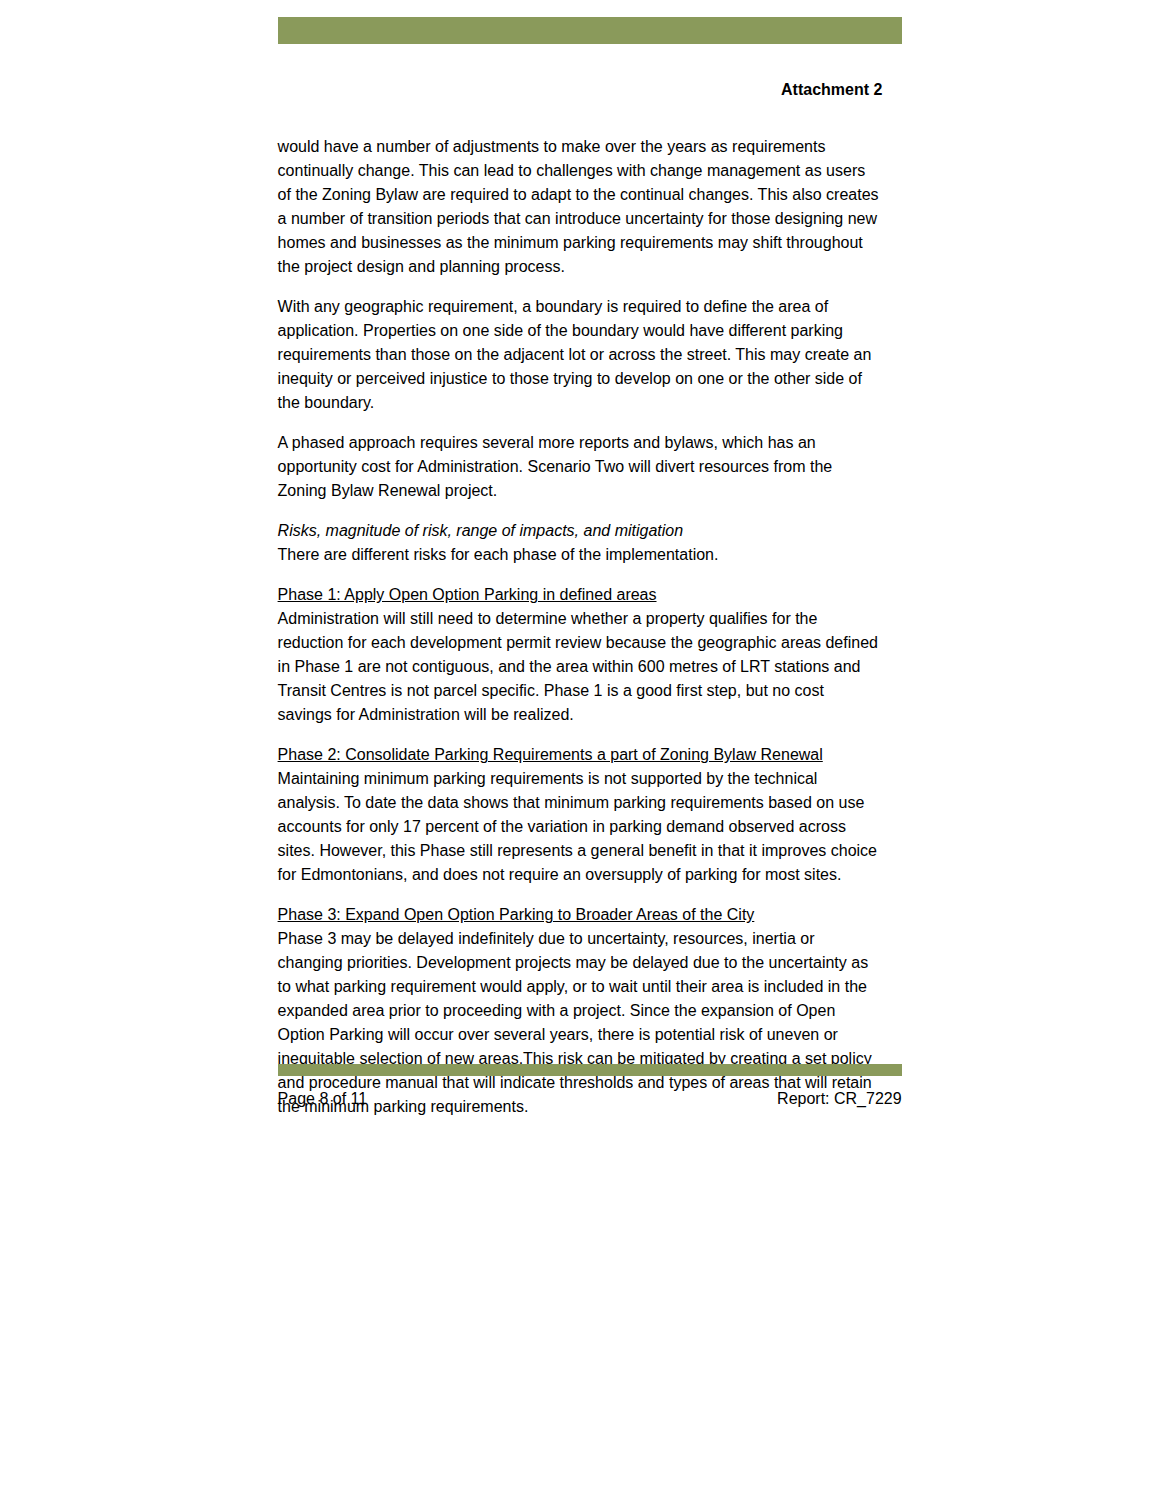Attachment 2
would have a number of adjustments to make over the years as requirements continually change. This can lead to challenges with change management as users of the Zoning Bylaw are required to adapt to the continual changes. This also creates a number of transition periods that can introduce uncertainty for those designing new homes and businesses as the minimum parking requirements may shift throughout the project design and planning process.
With any geographic requirement, a boundary is required to define the area of application. Properties on one side of the boundary would have different parking requirements than those on the adjacent lot or across the street. This may create an inequity or perceived injustice to those trying to develop on one or the other side of the boundary.
A phased approach requires several more reports and bylaws, which has an opportunity cost for Administration. Scenario Two will divert resources from the Zoning Bylaw Renewal project.
Risks, magnitude of risk, range of impacts, and mitigation
There are different risks for each phase of the implementation.
Phase 1: Apply Open Option Parking in defined areas
Administration will still need to determine whether a property qualifies for the reduction for each development permit review because the geographic areas defined in Phase 1 are not contiguous, and the area within 600 metres of LRT stations and Transit Centres is not parcel specific. Phase 1 is a good first step, but no cost savings for Administration will be realized.
Phase 2: Consolidate Parking Requirements a part of Zoning Bylaw Renewal
Maintaining minimum parking requirements is not supported by the technical analysis. To date the data shows that minimum parking requirements based on use accounts for only 17 percent of the variation in parking demand observed across sites. However, this Phase still represents a general benefit in that it improves choice for Edmontonians, and does not require an oversupply of parking for most sites.
Phase 3: Expand Open Option Parking to Broader Areas of the City
Phase 3 may be delayed indefinitely due to uncertainty, resources, inertia or changing priorities. Development projects may be delayed due to the uncertainty as to what parking requirement would apply, or to wait until their area is included in the expanded area prior to proceeding with a project. Since the expansion of Open Option Parking will occur over several years, there is potential risk of uneven or inequitable selection of new areas.This risk can be mitigated by creating a set policy and procedure manual that will indicate thresholds and types of areas that will retain the minimum parking requirements.
Page 8 of 11 Report: CR_7229